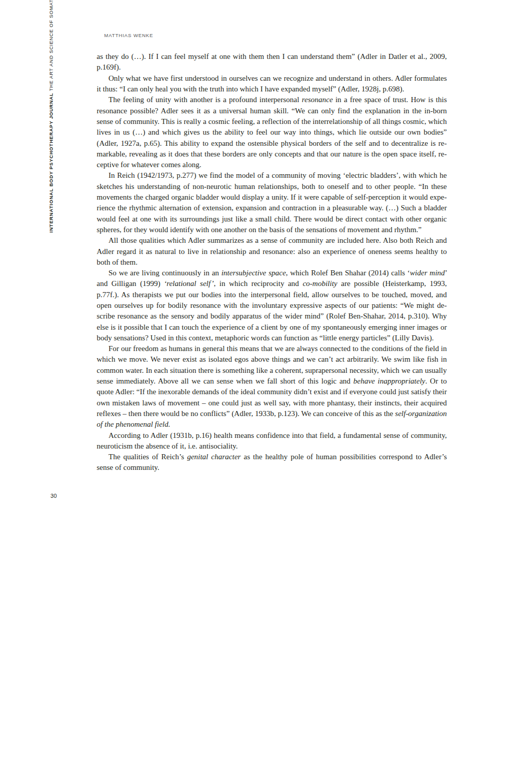INTERNATIONAL BODY PSYCHOTHERAPY JOURNAL THE ART AND SCIENCE OF SOMATIC PRAXIS
30
Matthias Wenke
as they do (…). If I can feel myself at one with them then I can understand them” (Adler in Datler et al., 2009, p.169f).
Only what we have first understood in ourselves can we recognize and understand in others. Adler formulates it thus: “I can only heal you with the truth into which I have expanded myself” (Adler, 1928j, p.698).
The feeling of unity with another is a profound interpersonal resonance in a free space of trust. How is this resonance possible? Adler sees it as a universal human skill. “We can only find the explanation in the in-born sense of community. This is really a cosmic feeling, a reflection of the interrelationship of all things cosmic, which lives in us (…) and which gives us the ability to feel our way into things, which lie outside our own bodies” (Adler, 1927a, p.65). This ability to expand the ostensible physical borders of the self and to decentralize is remarkable, revealing as it does that these borders are only concepts and that our nature is the open space itself, receptive for whatever comes along.
In Reich (1942/1973, p.277) we find the model of a community of moving ‘electric bladders’, with which he sketches his understanding of non-neurotic human relationships, both to oneself and to other people. “In these movements the charged organic bladder would display a unity. If it were capable of self-perception it would experience the rhythmic alternation of extension, expansion and contraction in a pleasurable way. (…) Such a bladder would feel at one with its surroundings just like a small child. There would be direct contact with other organic spheres, for they would identify with one another on the basis of the sensations of movement and rhythm.”
All those qualities which Adler summarizes as a sense of community are included here. Also both Reich and Adler regard it as natural to live in relationship and resonance: also an experience of oneness seems healthy to both of them.
So we are living continuously in an intersubjective space, which Rolef Ben Shahar (2014) calls ‘wider mind’ and Gilligan (1999) ‘relational self’, in which reciprocity and co-mobility are possible (Heisterkamp, 1993, p.77f.). As therapists we put our bodies into the interpersonal field, allow ourselves to be touched, moved, and open ourselves up for bodily resonance with the involuntary expressive aspects of our patients: “We might describe resonance as the sensory and bodily apparatus of the wider mind” (Rolef Ben-Shahar, 2014, p.310). Why else is it possible that I can touch the experience of a client by one of my spontaneously emerging inner images or body sensations? Used in this context, metaphoric words can function as “little energy particles” (Lilly Davis).
For our freedom as humans in general this means that we are always connected to the conditions of the field in which we move. We never exist as isolated egos above things and we can’t act arbitrarily. We swim like fish in common water. In each situation there is something like a coherent, suprapersonal necessity, which we can usually sense immediately. Above all we can sense when we fall short of this logic and behave inappropriately. Or to quote Adler: “If the inexorable demands of the ideal community didn’t exist and if everyone could just satisfy their own mistaken laws of movement – one could just as well say, with more phantasy, their instincts, their acquired reflexes – then there would be no conflicts” (Adler, 1933b, p.123). We can conceive of this as the self-organization of the phenomenal field.
According to Adler (1931b, p.16) health means confidence into that field, a fundamental sense of community, neuroticism the absence of it, i.e. antisociality.
The qualities of Reich’s genital character as the healthy pole of human possibilities correspond to Adler’s sense of community.